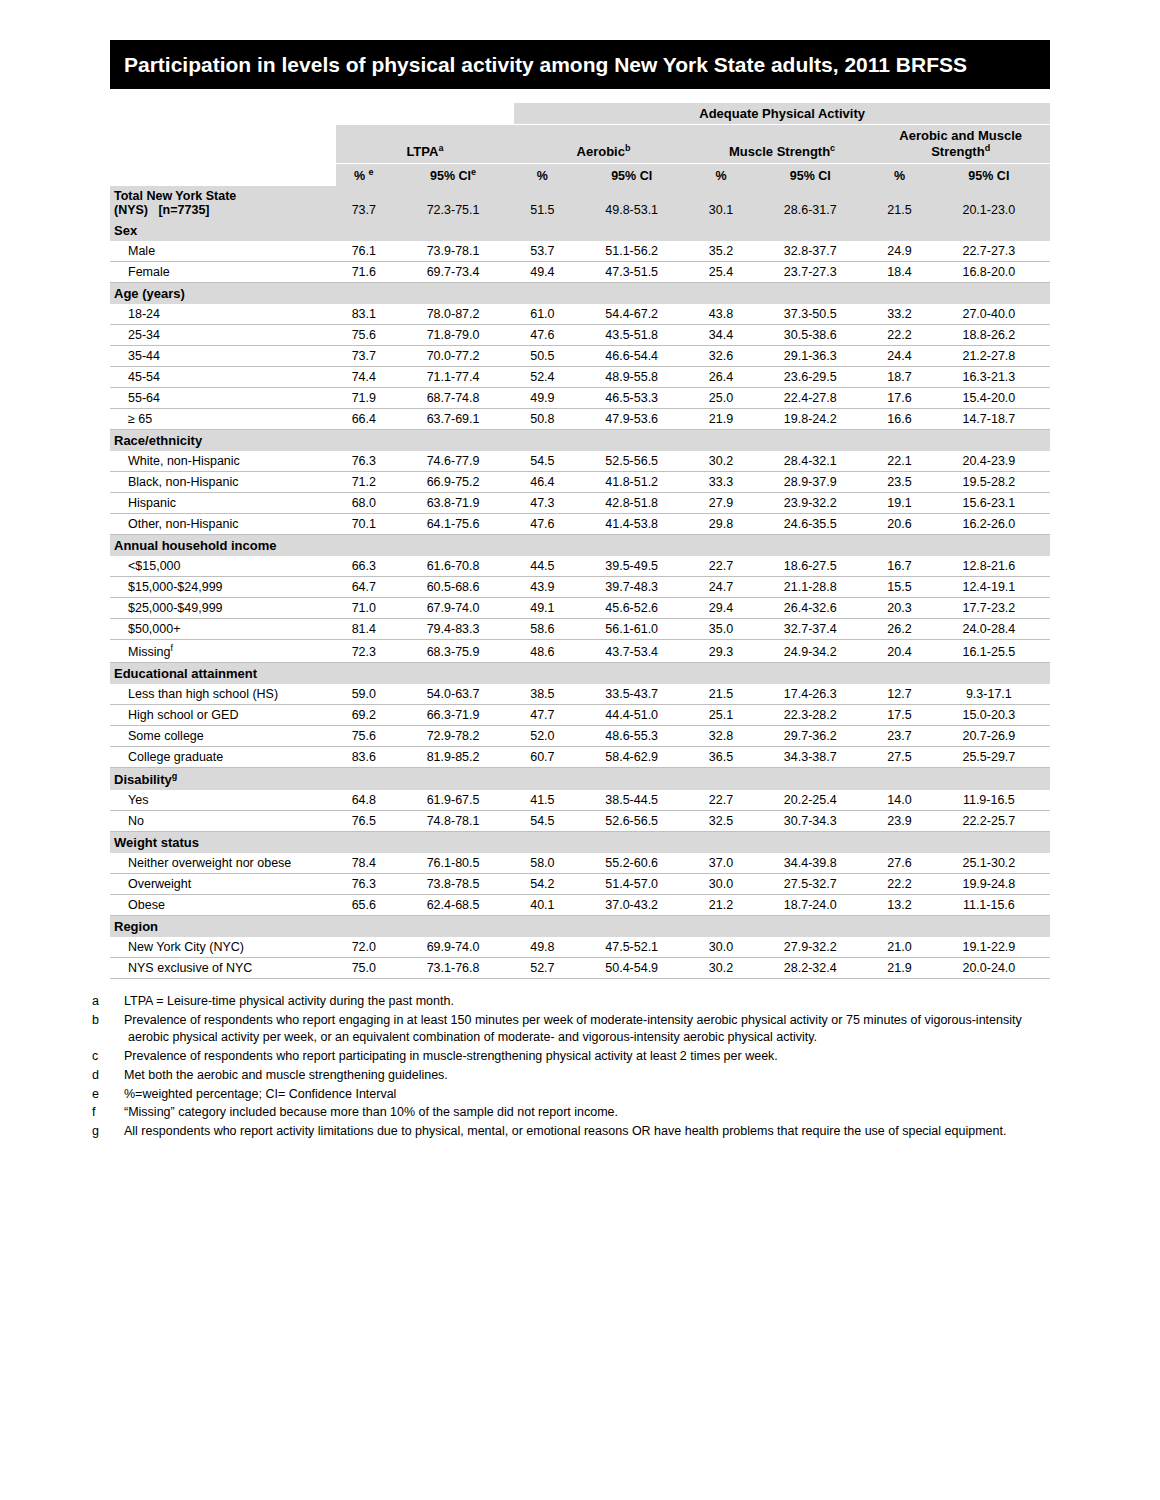Participation in levels of physical activity among New York State adults, 2011 BRFSS
| | | | Adequate Physical Activity |
| --- | --- | --- | --- |
| | LTPA a | Aerobic b | Muscle Strength c | Aerobic and Muscle Strength d |
| | % e | 95% CI e | % | 95% CI | % | 95% CI | % | 95% CI |
| Total New York State (NYS) [n=7735] | 73.7 | 72.3-75.1 | 51.5 | 49.8-53.1 | 30.1 | 28.6-31.7 | 21.5 | 20.1-23.0 |
| Sex |
| Male | 76.1 | 73.9-78.1 | 53.7 | 51.1-56.2 | 35.2 | 32.8-37.7 | 24.9 | 22.7-27.3 |
| Female | 71.6 | 69.7-73.4 | 49.4 | 47.3-51.5 | 25.4 | 23.7-27.3 | 18.4 | 16.8-20.0 |
| Age (years) |
| 18-24 | 83.1 | 78.0-87.2 | 61.0 | 54.4-67.2 | 43.8 | 37.3-50.5 | 33.2 | 27.0-40.0 |
| 25-34 | 75.6 | 71.8-79.0 | 47.6 | 43.5-51.8 | 34.4 | 30.5-38.6 | 22.2 | 18.8-26.2 |
| 35-44 | 73.7 | 70.0-77.2 | 50.5 | 46.6-54.4 | 32.6 | 29.1-36.3 | 24.4 | 21.2-27.8 |
| 45-54 | 74.4 | 71.1-77.4 | 52.4 | 48.9-55.8 | 26.4 | 23.6-29.5 | 18.7 | 16.3-21.3 |
| 55-64 | 71.9 | 68.7-74.8 | 49.9 | 46.5-53.3 | 25.0 | 22.4-27.8 | 17.6 | 15.4-20.0 |
| ≥ 65 | 66.4 | 63.7-69.1 | 50.8 | 47.9-53.6 | 21.9 | 19.8-24.2 | 16.6 | 14.7-18.7 |
| Race/ethnicity |
| White, non-Hispanic | 76.3 | 74.6-77.9 | 54.5 | 52.5-56.5 | 30.2 | 28.4-32.1 | 22.1 | 20.4-23.9 |
| Black, non-Hispanic | 71.2 | 66.9-75.2 | 46.4 | 41.8-51.2 | 33.3 | 28.9-37.9 | 23.5 | 19.5-28.2 |
| Hispanic | 68.0 | 63.8-71.9 | 47.3 | 42.8-51.8 | 27.9 | 23.9-32.2 | 19.1 | 15.6-23.1 |
| Other, non-Hispanic | 70.1 | 64.1-75.6 | 47.6 | 41.4-53.8 | 29.8 | 24.6-35.5 | 20.6 | 16.2-26.0 |
| Annual household income |
| <$15,000 | 66.3 | 61.6-70.8 | 44.5 | 39.5-49.5 | 22.7 | 18.6-27.5 | 16.7 | 12.8-21.6 |
| $15,000-$24,999 | 64.7 | 60.5-68.6 | 43.9 | 39.7-48.3 | 24.7 | 21.1-28.8 | 15.5 | 12.4-19.1 |
| $25,000-$49,999 | 71.0 | 67.9-74.0 | 49.1 | 45.6-52.6 | 29.4 | 26.4-32.6 | 20.3 | 17.7-23.2 |
| $50,000+ | 81.4 | 79.4-83.3 | 58.6 | 56.1-61.0 | 35.0 | 32.7-37.4 | 26.2 | 24.0-28.4 |
| Missing f | 72.3 | 68.3-75.9 | 48.6 | 43.7-53.4 | 29.3 | 24.9-34.2 | 20.4 | 16.1-25.5 |
| Educational attainment |
| Less than high school (HS) | 59.0 | 54.0-63.7 | 38.5 | 33.5-43.7 | 21.5 | 17.4-26.3 | 12.7 | 9.3-17.1 |
| High school or GED | 69.2 | 66.3-71.9 | 47.7 | 44.4-51.0 | 25.1 | 22.3-28.2 | 17.5 | 15.0-20.3 |
| Some college | 75.6 | 72.9-78.2 | 52.0 | 48.6-55.3 | 32.8 | 29.7-36.2 | 23.7 | 20.7-26.9 |
| College graduate | 83.6 | 81.9-85.2 | 60.7 | 58.4-62.9 | 36.5 | 34.3-38.7 | 27.5 | 25.5-29.7 |
| Disability g |
| Yes | 64.8 | 61.9-67.5 | 41.5 | 38.5-44.5 | 22.7 | 20.2-25.4 | 14.0 | 11.9-16.5 |
| No | 76.5 | 74.8-78.1 | 54.5 | 52.6-56.5 | 32.5 | 30.7-34.3 | 23.9 | 22.2-25.7 |
| Weight status |
| Neither overweight nor obese | 78.4 | 76.1-80.5 | 58.0 | 55.2-60.6 | 37.0 | 34.4-39.8 | 27.6 | 25.1-30.2 |
| Overweight | 76.3 | 73.8-78.5 | 54.2 | 51.4-57.0 | 30.0 | 27.5-32.7 | 22.2 | 19.9-24.8 |
| Obese | 65.6 | 62.4-68.5 | 40.1 | 37.0-43.2 | 21.2 | 18.7-24.0 | 13.2 | 11.1-15.6 |
| Region |
| New York City (NYC) | 72.0 | 69.9-74.0 | 49.8 | 47.5-52.1 | 30.0 | 27.9-32.2 | 21.0 | 19.1-22.9 |
| NYS exclusive of NYC | 75.0 | 73.1-76.8 | 52.7 | 50.4-54.9 | 30.2 | 28.2-32.4 | 21.9 | 20.0-24.0 |
a LTPA = Leisure-time physical activity during the past month.
b Prevalence of respondents who report engaging in at least 150 minutes per week of moderate-intensity aerobic physical activity or 75 minutes of vigorous-intensity aerobic physical activity per week, or an equivalent combination of moderate- and vigorous-intensity aerobic physical activity.
c Prevalence of respondents who report participating in muscle-strengthening physical activity at least 2 times per week.
d Met both the aerobic and muscle strengthening guidelines.
e%=weighted percentage; CI= Confidence Interval
f“Missing” category included because more than 10% of the sample did not report income.
g All respondents who report activity limitations due to physical, mental, or emotional reasons OR have health problems that require the use of special equipment.